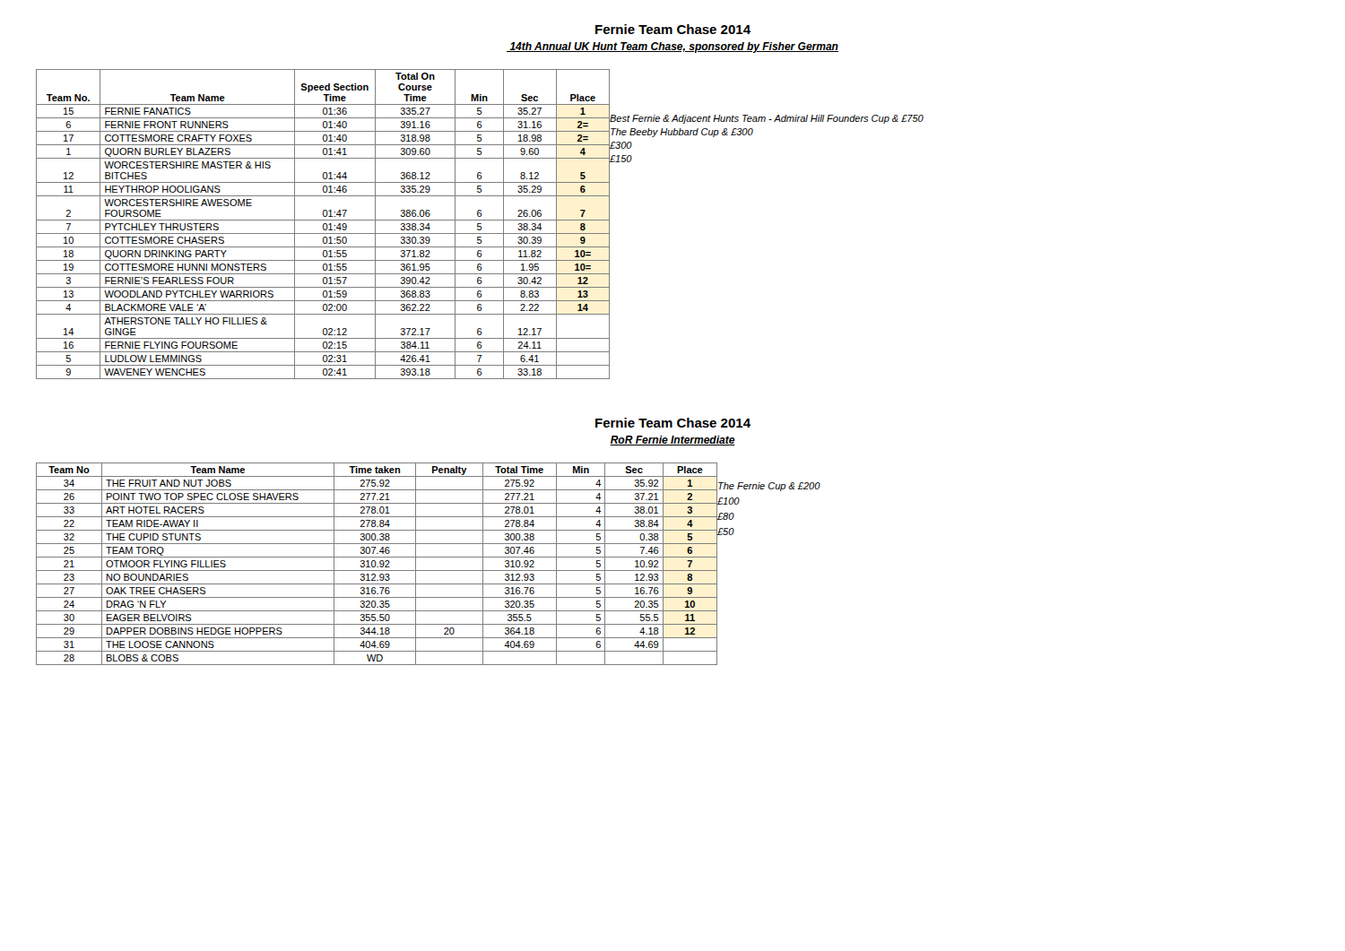Fernie Team Chase 2014
14th Annual UK Hunt Team Chase, sponsored by Fisher German
| / Team No. / Team Name / Speed Section Time / Total On Course Time / Min / Sec / Place / / --- / --- / --- / --- / --- / --- / --- / / 15 / FERNIE FANATICS / 01:36 / 335.27 / 5 / 35.27 / 1 / / 6 / FERNIE FRONT RUNNERS / 01:40 / 391.16 / 6 / 31.16 / 2= / / 17 / COTTESMORE CRAFTY FOXES / 01:40 / 318.98 / 5 / 18.98 / 2= / / 1 / QUORN BURLEY BLAZERS / 01:41 / 309.60 / 5 / 9.60 / 4 / / 12 / WORCESTERSHIRE MASTER & HIS BITCHES / 01:44 / 368.12 / 6 / 8.12 / 5 / / 11 / HEYTHROP HOOLIGANS / 01:46 / 335.29 / 5 / 35.29 / 6 / / 2 / WORCESTERSHIRE AWESOME FOURSOME / 01:47 / 386.06 / 6 / 26.06 / 7 / / 7 / PYTCHLEY THRUSTERS / 01:49 / 338.34 / 5 / 38.34 / 8 / / 10 / COTTESMORE CHASERS / 01:50 / 330.39 / 5 / 30.39 / 9 / / 18 / QUORN DRINKING PARTY / 01:55 / 371.82 / 6 / 11.82 / 10= / / 19 / COTTESMORE HUNNI MONSTERS / 01:55 / 361.95 / 6 / 1.95 / 10= / / 3 / FERNIE’S FEARLESS FOUR / 01:57 / 390.42 / 6 / 30.42 / 12 / / 13 / WOODLAND PYTCHLEY WARRIORS / 01:59 / 368.83 / 6 / 8.83 / 13 / / 4 / BLACKMORE VALE ‘A’ / 02:00 / 362.22 / 6 / 2.22 / 14 / / 14 / ATHERSTONE TALLY HO FILLIES & GINGE / 02:12 / 372.17 / 6 / 12.17 / / / 16 / FERNIE FLYING FOURSOME / 02:15 / 384.11 / 6 / 24.11 / / / 5 / LUDLOW LEMMINGS / 02:31 / 426.41 / 7 / 6.41 / / / 9 / WAVENEY WENCHES / 02:41 / 393.18 / 6 / 33.18 / / | Best Fernie & Adjacent Hunts Team - Admiral Hill Founders Cup & £750 The Beeby Hubbard Cup & £300 £300 £150 |
Fernie Team Chase 2014
RoR Fernie Intermediate
| / Team No / Team Name / Time taken / Penalty / Total Time / Min / Sec / Place / / --- / --- / --- / --- / --- / --- / --- / --- / / 34 / THE FRUIT AND NUT JOBS / 275.92 / / 275.92 / 4 / 35.92 / 1 / / 26 / POINT TWO TOP SPEC CLOSE SHAVERS / 277.21 / / 277.21 / 4 / 37.21 / 2 / / 33 / ART HOTEL RACERS / 278.01 / / 278.01 / 4 / 38.01 / 3 / / 22 / TEAM RIDE-AWAY II / 278.84 / / 278.84 / 4 / 38.84 / 4 / / 32 / THE CUPID STUNTS / 300.38 / / 300.38 / 5 / 0.38 / 5 / / 25 / TEAM TORQ / 307.46 / / 307.46 / 5 / 7.46 / 6 / / 21 / OTMOOR FLYING FILLIES / 310.92 / / 310.92 / 5 / 10.92 / 7 / / 23 / NO BOUNDARIES / 312.93 / / 312.93 / 5 / 12.93 / 8 / / 27 / OAK TREE CHASERS / 316.76 / / 316.76 / 5 / 16.76 / 9 / / 24 / DRAG ‘N FLY / 320.35 / / 320.35 / 5 / 20.35 / 10 / / 30 / EAGER BELVOIRS / 355.50 / / 355.5 / 5 / 55.5 / 11 / / 29 / DAPPER DOBBINS HEDGE HOPPERS / 344.18 / 20 / 364.18 / 6 / 4.18 / 12 / / 31 / THE LOOSE CANNONS / 404.69 / / 404.69 / 6 / 44.69 / / / 28 / BLOBS & COBS / WD / / / / / / | The Fernie Cup & £200 £100 £80 £50 |